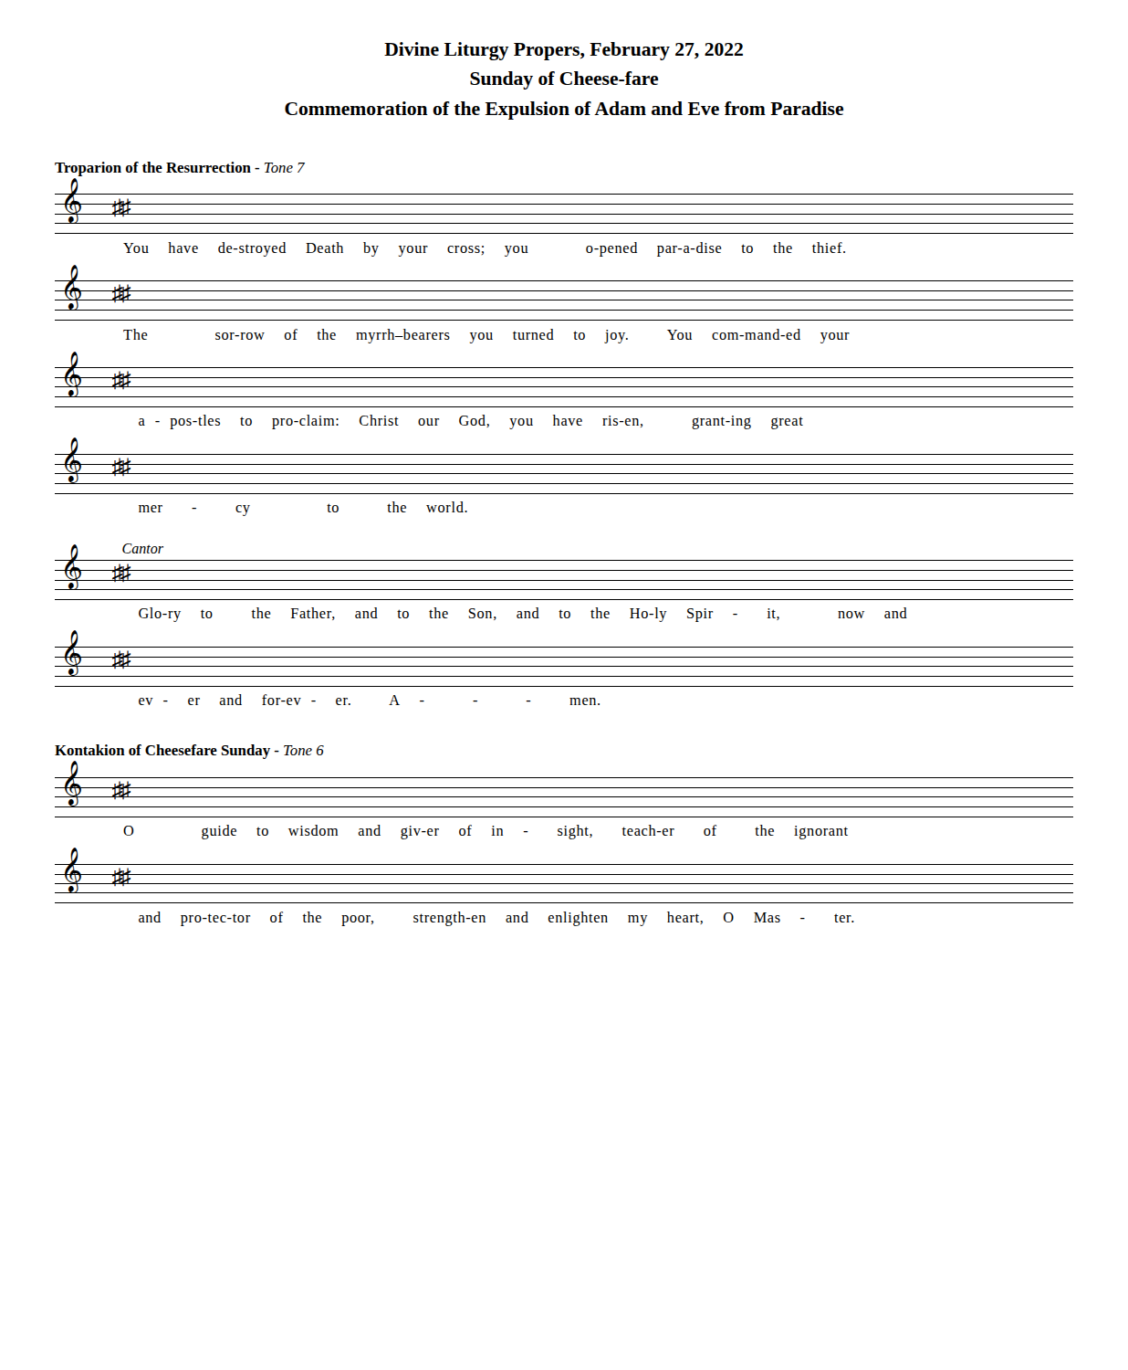Divine Liturgy Propers, February 27, 2022
Sunday of Cheese-fare
Commemoration of the Expulsion of Adam and Eve from Paradise
Troparion of the Resurrection - Tone 7
𝄞 ♯♯
You have de-stroyed Death by your cross; you o-pened par-a-dise to the thief.
𝄞 ♯♯
The sor-row of the myrrh–bearers you turned to joy. You com-mand-ed your
𝄞 ♯♯
a - pos-tles to pro-claim: Christ our God, you have ris-en, grant-ing great
𝄞 ♯♯
mer - cy to the world.
Cantor
𝄞 ♯♯
Glo-ry to the Father, and to the Son, and to the Ho-ly Spir - it, now and
𝄞 ♯♯
ev - er and for-ev - er. A - - - men.
Kontakion of Cheesefare Sunday - Tone 6
𝄞 ♯♯
O guide to wisdom and giv-er of in - sight, teach-er of the ignorant
𝄞 ♯♯
and pro-tec-tor of the poor, strength-en and enlighten my heart, O Mas - ter.